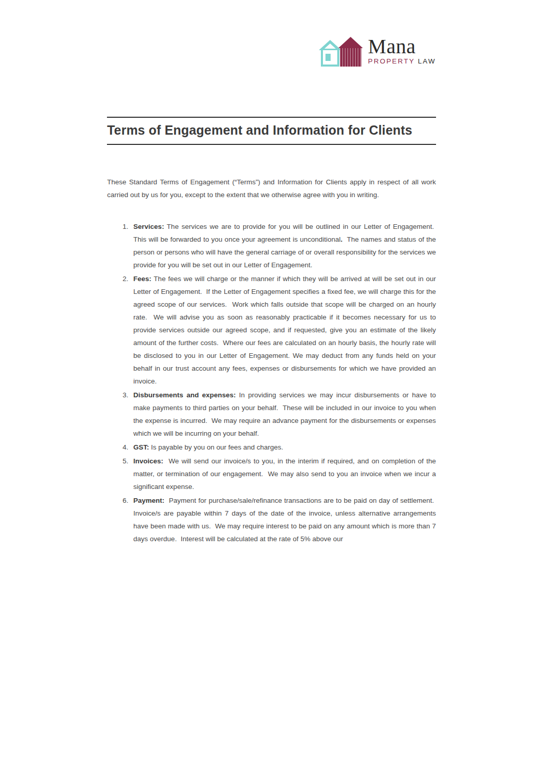Mana
PROPERTY LAW
Terms of Engagement and Information for Clients
These Standard Terms of Engagement (“Terms”) and Information for Clients apply in respect of all work carried out by us for you, except to the extent that we otherwise agree with you in writing.
Services: The services we are to provide for you will be outlined in our Letter of Engagement. This will be forwarded to you once your agreement is unconditional. The names and status of the person or persons who will have the general carriage of or overall responsibility for the services we provide for you will be set out in our Letter of Engagement.
Fees: The fees we will charge or the manner if which they will be arrived at will be set out in our Letter of Engagement. If the Letter of Engagement specifies a fixed fee, we will charge this for the agreed scope of our services. Work which falls outside that scope will be charged on an hourly rate. We will advise you as soon as reasonably practicable if it becomes necessary for us to provide services outside our agreed scope, and if requested, give you an estimate of the likely amount of the further costs. Where our fees are calculated on an hourly basis, the hourly rate will be disclosed to you in our Letter of Engagement. We may deduct from any funds held on your behalf in our trust account any fees, expenses or disbursements for which we have provided an invoice.
Disbursements and expenses: In providing services we may incur disbursements or have to make payments to third parties on your behalf. These will be included in our invoice to you when the expense is incurred. We may require an advance payment for the disbursements or expenses which we will be incurring on your behalf.
GST: Is payable by you on our fees and charges.
Invoices: We will send our invoice/s to you, in the interim if required, and on completion of the matter, or termination of our engagement. We may also send to you an invoice when we incur a significant expense.
Payment: Payment for purchase/sale/refinance transactions are to be paid on day of settlement. Invoice/s are payable within 7 days of the date of the invoice, unless alternative arrangements have been made with us. We may require interest to be paid on any amount which is more than 7 days overdue. Interest will be calculated at the rate of 5% above our